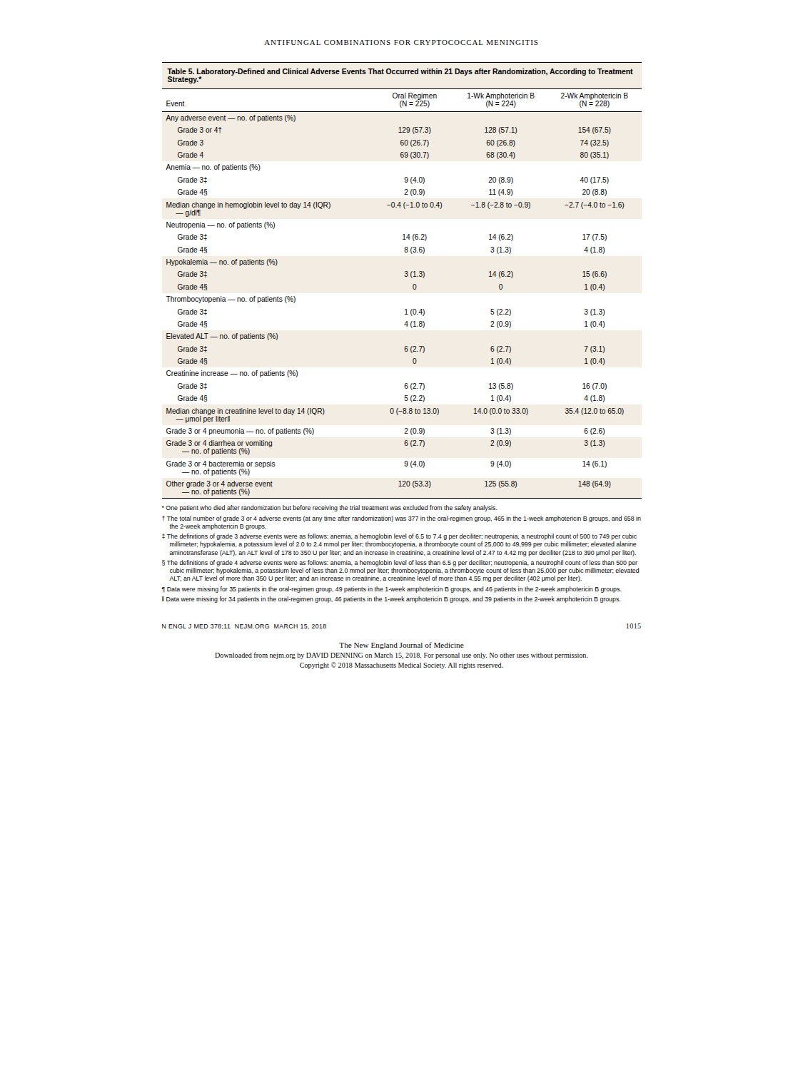Antifungal Combinations for Cryptococcal Meningitis
Table 5. Laboratory-Defined and Clinical Adverse Events That Occurred within 21 Days after Randomization, According to Treatment Strategy.*
| Event | Oral Regimen (N = 225) | 1-Wk Amphotericin B (N = 224) | 2-Wk Amphotericin B (N = 228) |
| --- | --- | --- | --- |
| Any adverse event — no. of patients (%) | | | |
| Grade 3 or 4† | 129 (57.3) | 128 (57.1) | 154 (67.5) |
| Grade 3 | 60 (26.7) | 60 (26.8) | 74 (32.5) |
| Grade 4 | 69 (30.7) | 68 (30.4) | 80 (35.1) |
| Anemia — no. of patients (%) | | | |
| Grade 3‡ | 9 (4.0) | 20 (8.9) | 40 (17.5) |
| Grade 4§ | 2 (0.9) | 11 (4.9) | 20 (8.8) |
| Median change in hemoglobin level to day 14 (IQR) — g/dl¶ | −0.4 (−1.0 to 0.4) | −1.8 (−2.8 to −0.9) | −2.7 (−4.0 to −1.6) |
| Neutropenia — no. of patients (%) | | | |
| Grade 3‡ | 14 (6.2) | 14 (6.2) | 17 (7.5) |
| Grade 4§ | 8 (3.6) | 3 (1.3) | 4 (1.8) |
| Hypokalemia — no. of patients (%) | | | |
| Grade 3‡ | 3 (1.3) | 14 (6.2) | 15 (6.6) |
| Grade 4§ | 0 | 0 | 1 (0.4) |
| Thrombocytopenia — no. of patients (%) | | | |
| Grade 3‡ | 1 (0.4) | 5 (2.2) | 3 (1.3) |
| Grade 4§ | 4 (1.8) | 2 (0.9) | 1 (0.4) |
| Elevated ALT — no. of patients (%) | | | |
| Grade 3‡ | 6 (2.7) | 6 (2.7) | 7 (3.1) |
| Grade 4§ | 0 | 1 (0.4) | 1 (0.4) |
| Creatinine increase — no. of patients (%) | | | |
| Grade 3‡ | 6 (2.7) | 13 (5.8) | 16 (7.0) |
| Grade 4§ | 5 (2.2) | 1 (0.4) | 4 (1.8) |
| Median change in creatinine level to day 14 (IQR) — μmol per liter‖ | 0 (−8.8 to 13.0) | 14.0 (0.0 to 33.0) | 35.4 (12.0 to 65.0) |
| Grade 3 or 4 pneumonia — no. of patients (%) | 2 (0.9) | 3 (1.3) | 6 (2.6) |
| Grade 3 or 4 diarrhea or vomiting — no. of patients (%) | 6 (2.7) | 2 (0.9) | 3 (1.3) |
| Grade 3 or 4 bacteremia or sepsis — no. of patients (%) | 9 (4.0) | 9 (4.0) | 14 (6.1) |
| Other grade 3 or 4 adverse event — no. of patients (%) | 120 (53.3) | 125 (55.8) | 148 (64.9) |
* One patient who died after randomization but before receiving the trial treatment was excluded from the safety analysis.
† The total number of grade 3 or 4 adverse events (at any time after randomization) was 377 in the oral-regimen group, 465 in the 1-week amphotericin B groups, and 658 in the 2-week amphotericin B groups.
‡ The definitions of grade 3 adverse events were as follows: anemia, a hemoglobin level of 6.5 to 7.4 g per deciliter; neutropenia, a neutrophil count of 500 to 749 per cubic millimeter; hypokalemia, a potassium level of 2.0 to 2.4 mmol per liter; thrombocytopenia, a thrombocyte count of 25,000 to 49,999 per cubic millimeter; elevated alanine aminotransferase (ALT), an ALT level of 178 to 350 U per liter; and an increase in creatinine, a creatinine level of 2.47 to 4.42 mg per deciliter (218 to 390 μmol per liter).
§ The definitions of grade 4 adverse events were as follows: anemia, a hemoglobin level of less than 6.5 g per deciliter; neutropenia, a neutrophil count of less than 500 per cubic millimeter; hypokalemia, a potassium level of less than 2.0 mmol per liter; thrombocytopenia, a thrombocyte count of less than 25,000 per cubic millimeter; elevated ALT, an ALT level of more than 350 U per liter; and an increase in creatinine, a creatinine level of more than 4.55 mg per deciliter (402 μmol per liter).
¶ Data were missing for 35 patients in the oral-regimen group, 49 patients in the 1-week amphotericin B groups, and 46 patients in the 2-week amphotericin B groups.
‖ Data were missing for 34 patients in the oral-regimen group, 46 patients in the 1-week amphotericin B groups, and 39 patients in the 2-week amphotericin B groups.
n engl j med 378;11 nejm.org March 15, 2018
1015
The New England Journal of Medicine
Downloaded from nejm.org by DAVID DENNING on March 15, 2018. For personal use only. No other uses without permission.
Copyright © 2018 Massachusetts Medical Society. All rights reserved.